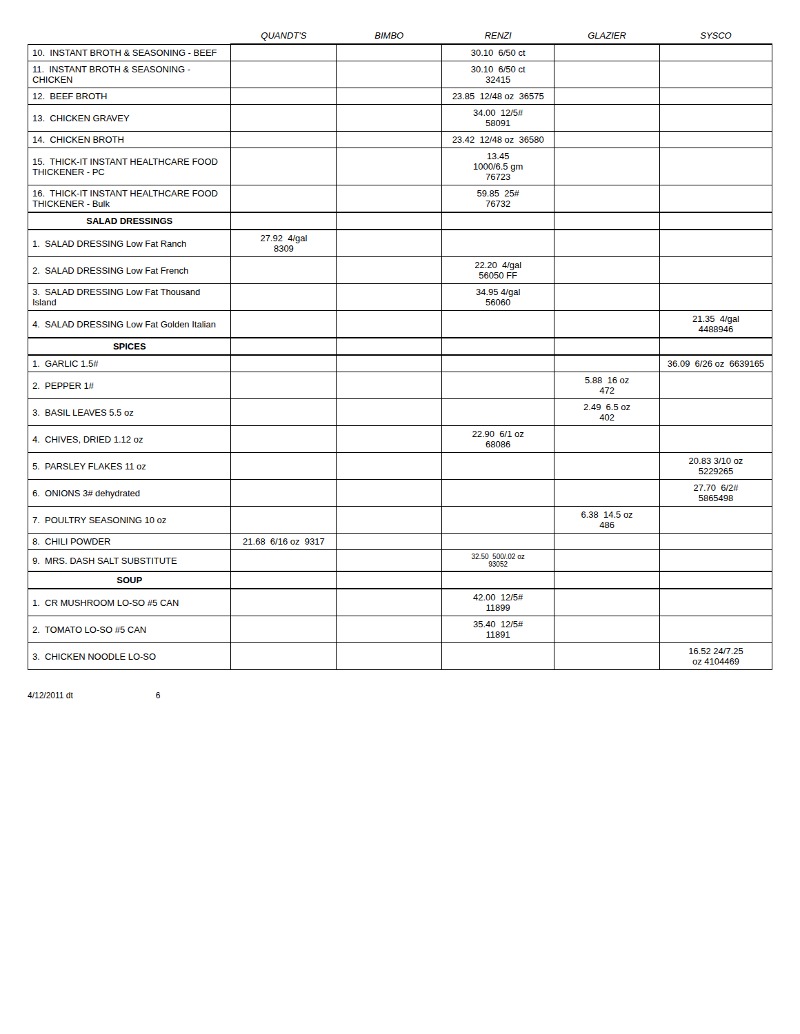| | QUANDT'S | BIMBO | RENZI | GLAZIER | SYSCO |
| --- | --- | --- | --- | --- | --- |
| 10. INSTANT BROTH & SEASONING - BEEF | | | 30.10 6/50 ct | | |
| 11. INSTANT BROTH & SEASONING - CHICKEN | | | 30.10 6/50 ct 32415 | | |
| 12. BEEF BROTH | | | 23.85 12/48 oz 36575 | | |
| 13. CHICKEN GRAVEY | | | 34.00 12/5# 58091 | | |
| 14. CHICKEN BROTH | | | 23.42 12/48 oz 36580 | | |
| 15. THICK-IT INSTANT HEALTHCARE FOOD THICKENER - PC | | | 13.45 1000/6.5 gm 76723 | | |
| 16. THICK-IT INSTANT HEALTHCARE FOOD THICKENER - Bulk | | | 59.85 25# 76732 | | |
| SALAD DRESSINGS | | | | | |
| 1. SALAD DRESSING Low Fat Ranch | 27.92 4/gal 8309 | | | | |
| 2. SALAD DRESSING Low Fat French | | | 22.20 4/gal 56050 FF | | |
| 3. SALAD DRESSING Low Fat Thousand Island | | | 34.95 4/gal 56060 | | |
| 4. SALAD DRESSING Low Fat Golden Italian | | | | | 21.35 4/gal 4488946 |
| SPICES | | | | | |
| 1. GARLIC 1.5# | | | | | 36.09 6/26 oz 6639165 |
| 2. PEPPER 1# | | | | 5.88 16 oz 472 | |
| 3. BASIL LEAVES 5.5 oz | | | | 2.49 6.5 oz 402 | |
| 4. CHIVES, DRIED 1.12 oz | | | 22.90 6/1 oz 68086 | | |
| 5. PARSLEY FLAKES 11 oz | | | | | 20.83 3/10 oz 5229265 |
| 6. ONIONS 3# dehydrated | | | | | 27.70 6/2# 5865498 |
| 7. POULTRY SEASONING 10 oz | | | | 6.38 14.5 oz 486 | |
| 8. CHILI POWDER | 21.68 6/16 oz 9317 | | | | |
| 9. MRS. DASH SALT SUBSTITUTE | | | 32.50 500/.02 oz 93052 | | |
| SOUP | | | | | |
| 1. CR MUSHROOM LO-SO #5 CAN | | | 42.00 12/5# 11899 | | |
| 2. TOMATO LO-SO #5 CAN | | | 35.40 12/5# 11891 | | |
| 3. CHICKEN NOODLE LO-SO | | | | | 16.52 24/7.25 oz 4104469 |
4/12/2011 dt 6